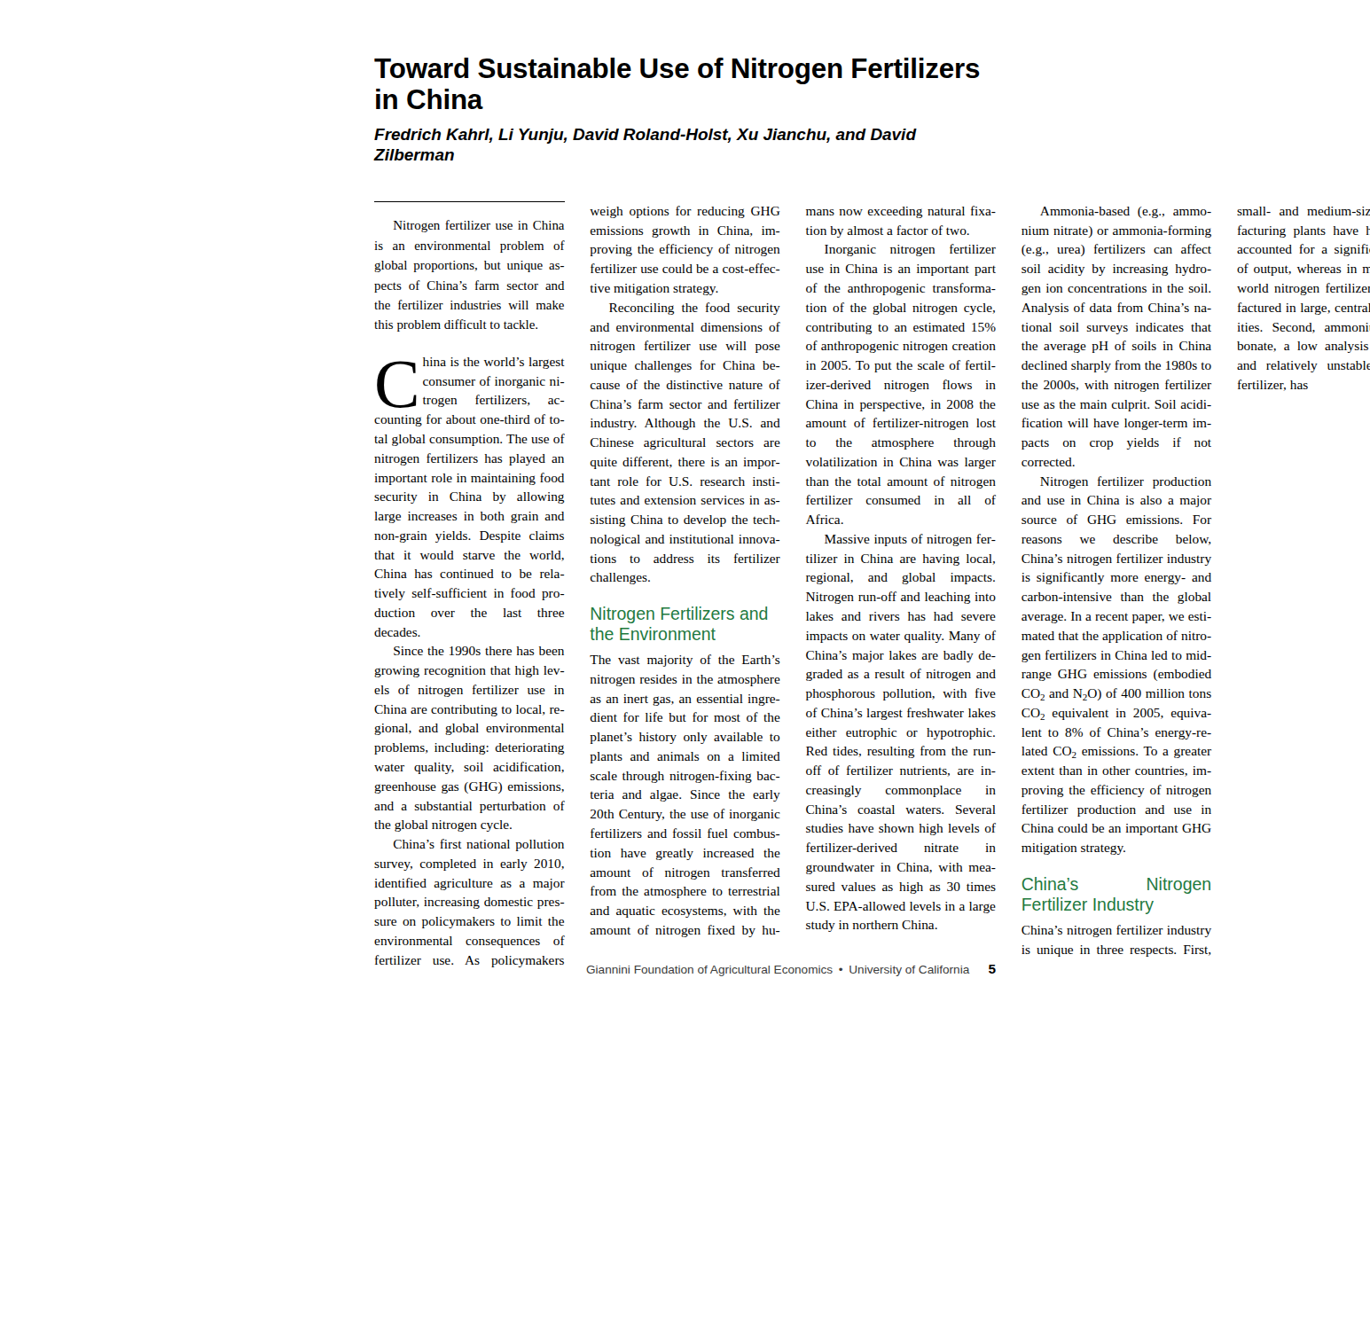Toward Sustainable Use of Nitrogen Fertilizers in China
Fredrich Kahrl, Li Yunju, David Roland-Holst, Xu Jianchu, and David Zilberman
Nitrogen fertilizer use in China is an environmental problem of global proportions, but unique aspects of China’s farm sector and the fertilizer industries will make this problem difficult to tackle.
China is the world’s largest consumer of inorganic nitrogen fertilizers, accounting for about one-third of total global consumption. The use of nitrogen fertilizers has played an important role in maintaining food security in China by allowing large increases in both grain and non-grain yields. Despite claims that it would starve the world, China has continued to be relatively self-sufficient in food production over the last three decades.
Since the 1990s there has been growing recognition that high levels of nitrogen fertilizer use in China are contributing to local, regional, and global environmental problems, including: deteriorating water quality, soil acidification, greenhouse gas (GHG) emissions, and a substantial perturbation of the global nitrogen cycle.
China’s first national pollution survey, completed in early 2010, identified agriculture as a major polluter, increasing domestic pressure on policymakers to limit the environmental consequences of fertilizer use. As policymakers weigh options for reducing GHG emissions growth in China, improving the efficiency of nitrogen fertilizer use could be a cost-effective mitigation strategy.
Reconciling the food security and environmental dimensions of nitrogen fertilizer use will pose unique challenges for China because of the distinctive nature of China’s farm sector and fertilizer industry. Although the U.S. and Chinese agricultural sectors are quite different, there is an important role for U.S. research institutes and extension services in assisting China to develop the technological and institutional innovations to address its fertilizer challenges.
Nitrogen Fertilizers and
the Environment
The vast majority of the Earth’s nitrogen resides in the atmosphere as an inert gas, an essential ingredient for life but for most of the planet’s history only available to plants and animals on a limited scale through nitrogen-fixing bacteria and algae. Since the early 20th Century, the use of inorganic fertilizers and fossil fuel combustion have greatly increased the amount of nitrogen transferred from the atmosphere to terrestrial and aquatic ecosystems, with the amount of nitrogen fixed by humans now exceeding natural fixation by almost a factor of two.
Inorganic nitrogen fertilizer use in China is an important part of the anthropogenic transformation of the global nitrogen cycle, contributing to an estimated 15% of anthropogenic nitrogen creation in 2005. To put the scale of fertilizer-derived nitrogen flows in China in perspective, in 2008 the amount of fertilizer-nitrogen lost to the atmosphere through volatilization in China was larger than the total amount of nitrogen fertilizer consumed in all of Africa.
Massive inputs of nitrogen fertilizer in China are having local, regional, and global impacts. Nitrogen run-off and leaching into lakes and rivers has had severe impacts on water quality. Many of China’s major lakes are badly degraded as a result of nitrogen and phosphorous pollution, with five of China’s largest freshwater lakes either eutrophic or hypotrophic. Red tides, resulting from the run-off of fertilizer nutrients, are increasingly commonplace in China’s coastal waters. Several studies have shown high levels of fertilizer-derived nitrate in groundwater in China, with measured values as high as 30 times U.S. EPA-allowed levels in a large study in northern China.
Ammonia-based (e.g., ammonium nitrate) or ammonia-forming (e.g., urea) fertilizers can affect soil acidity by increasing hydrogen ion concentrations in the soil. Analysis of data from China’s national soil surveys indicates that the average pH of soils in China declined sharply from the 1980s to the 2000s, with nitrogen fertilizer use as the main culprit. Soil acidification will have longer-term impacts on crop yields if not corrected.
Nitrogen fertilizer production and use in China is also a major source of GHG emissions. For reasons we describe below, China’s nitrogen fertilizer industry is significantly more energy- and carbon-intensive than the global average. In a recent paper, we estimated that the application of nitrogen fertilizers in China led to mid-range GHG emissions (embodied CO2 and N2O) of 400 million tons CO2 equivalent in 2005, equivalent to 8% of China’s energy-related CO2 emissions. To a greater extent than in other countries, improving the efficiency of nitrogen fertilizer production and use in China could be an important GHG mitigation strategy.
China’s Nitrogen Fertilizer Industry
China’s nitrogen fertilizer industry is unique in three respects. First, small- and medium-sized manufacturing plants have historically accounted for a significant share of output, whereas in most of the world nitrogen fertilizer is manufactured in large, centralized facilities. Second, ammonium bicarbonate, a low analysis (17% N) and relatively unstable nitrogen fertilizer, has
Giannini Foundation of Agricultural Economics•University of California5